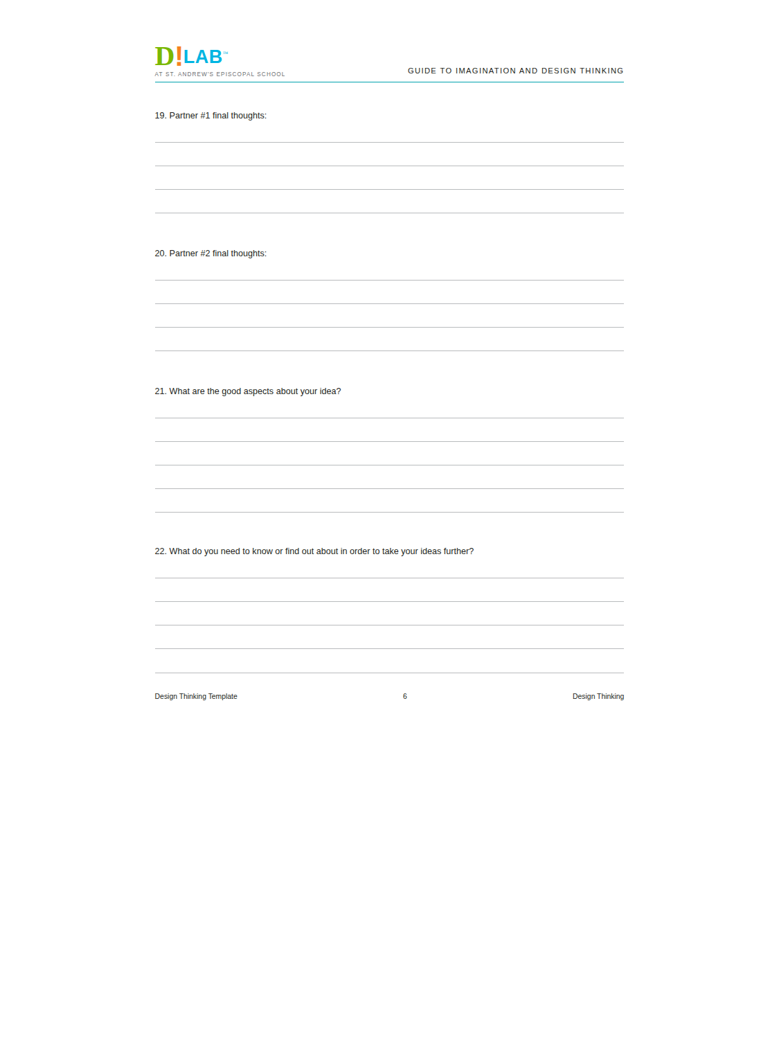D!LAB™
AT ST. ANDREW'S EPISCOPAL SCHOOL
Guide to Imagination and Design Thinking
19. Partner #1 final thoughts:
20. Partner #2 final thoughts:
21. What are the good aspects about your idea?
22. What do you need to know or find out about in order to take your ideas further?
Design Thinking Template
6
Design Thinking